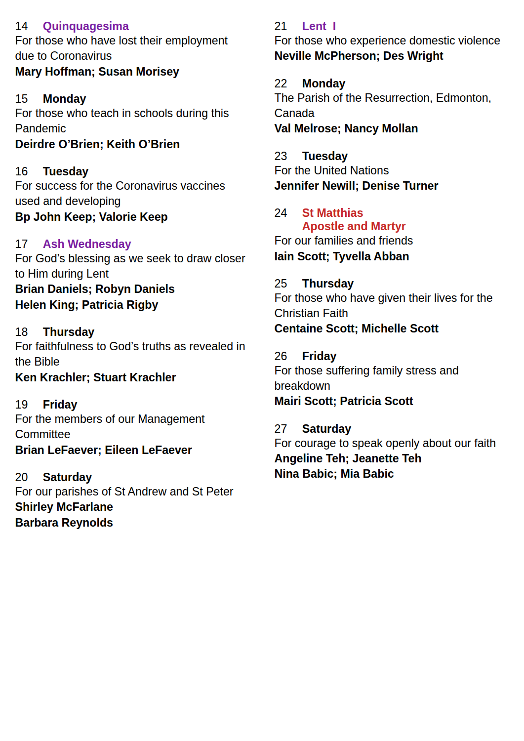14 Quinquagesima
For those who have lost their employment due to Coronavirus
Mary Hoffman; Susan Morisey
15 Monday
For those who teach in schools during this Pandemic
Deirdre O’Brien; Keith O’Brien
16 Tuesday
For success for the Coronavirus vaccines used and developing
Bp John Keep; Valorie Keep
17 Ash Wednesday
For God’s blessing as we seek to draw closer to Him during Lent
Brian Daniels; Robyn Daniels
Helen King; Patricia Rigby
18 Thursday
For faithfulness to God’s truths as revealed in the Bible
Ken Krachler; Stuart Krachler
19 Friday
For the members of our Management Committee
Brian LeFaever; Eileen LeFaever
20 Saturday
For our parishes of St Andrew and St Peter
Shirley McFarlane
Barbara Reynolds
21 Lent I
For those who experience domestic violence
Neville McPherson; Des Wright
22 Monday
The Parish of the Resurrection, Edmonton, Canada
Val Melrose; Nancy Mollan
23 Tuesday
For the United Nations
Jennifer Newill; Denise Turner
24 St Matthias
Apostle and Martyr
For our families and friends
Iain Scott; Tyvella Abban
25 Thursday
For those who have given their lives for the Christian Faith
Centaine Scott; Michelle Scott
26 Friday
For those suffering family stress and breakdown
Mairi Scott; Patricia Scott
27 Saturday
For courage to speak openly about our faith
Angeline Teh; Jeanette Teh
Nina Babic; Mia Babic